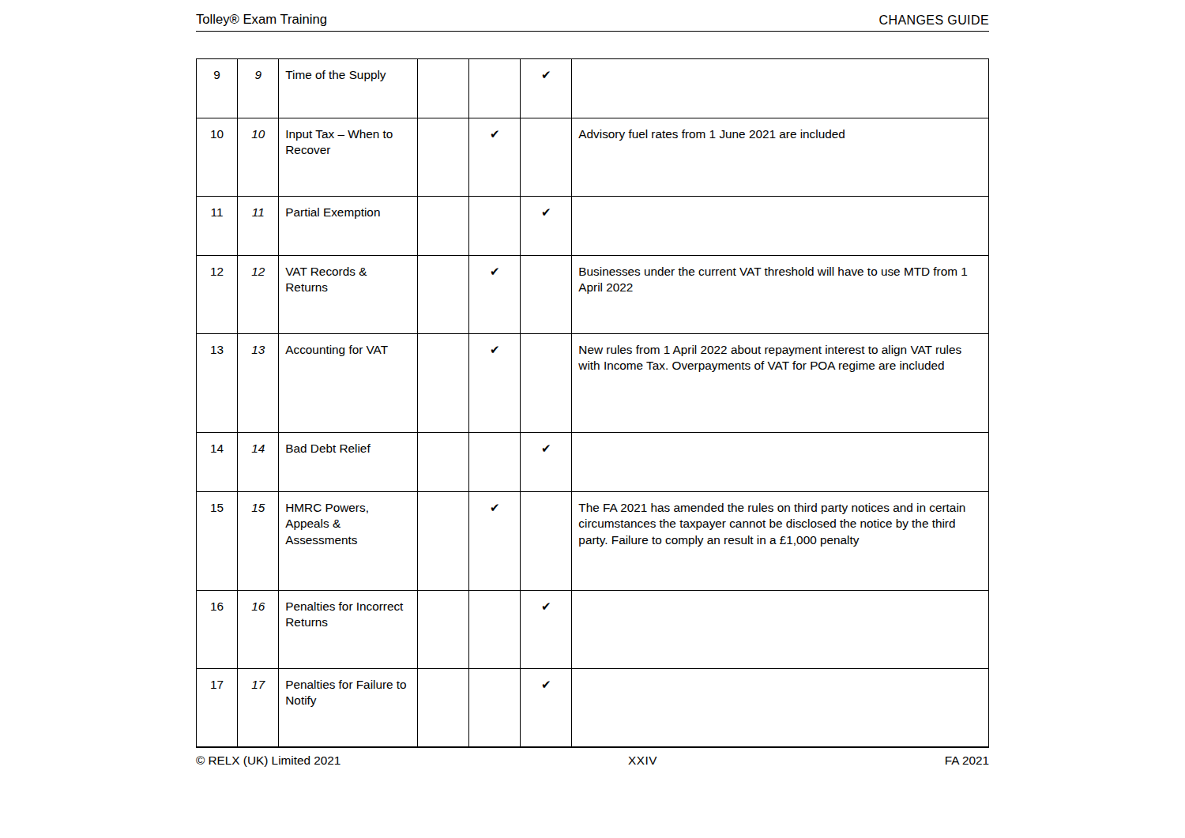Tolley® Exam Training
CHANGES GUIDE
| 9 | 9 | Time of the Supply | | | ✔ | |
| 10 | 10 | Input Tax – When to Recover | | ✔ | | Advisory fuel rates from 1 June 2021 are included |
| 11 | 11 | Partial Exemption | | | ✔ | |
| 12 | 12 | VAT Records & Returns | | ✔ | | Businesses under the current VAT threshold will have to use MTD from 1 April 2022 |
| 13 | 13 | Accounting for VAT | | ✔ | | New rules from 1 April 2022 about repayment interest to align VAT rules with Income Tax. Overpayments of VAT for POA regime are included |
| 14 | 14 | Bad Debt Relief | | | ✔ | |
| 15 | 15 | HMRC Powers, Appeals & Assessments | | ✔ | | The FA 2021 has amended the rules on third party notices and in certain circumstances the taxpayer cannot be disclosed the notice by the third party. Failure to comply an result in a £1,000 penalty |
| 16 | 16 | Penalties for Incorrect Returns | | | ✔ | |
| 17 | 17 | Penalties for Failure to Notify | | | ✔ | |
© RELX (UK) Limited 2021
XXIV
FA 2021